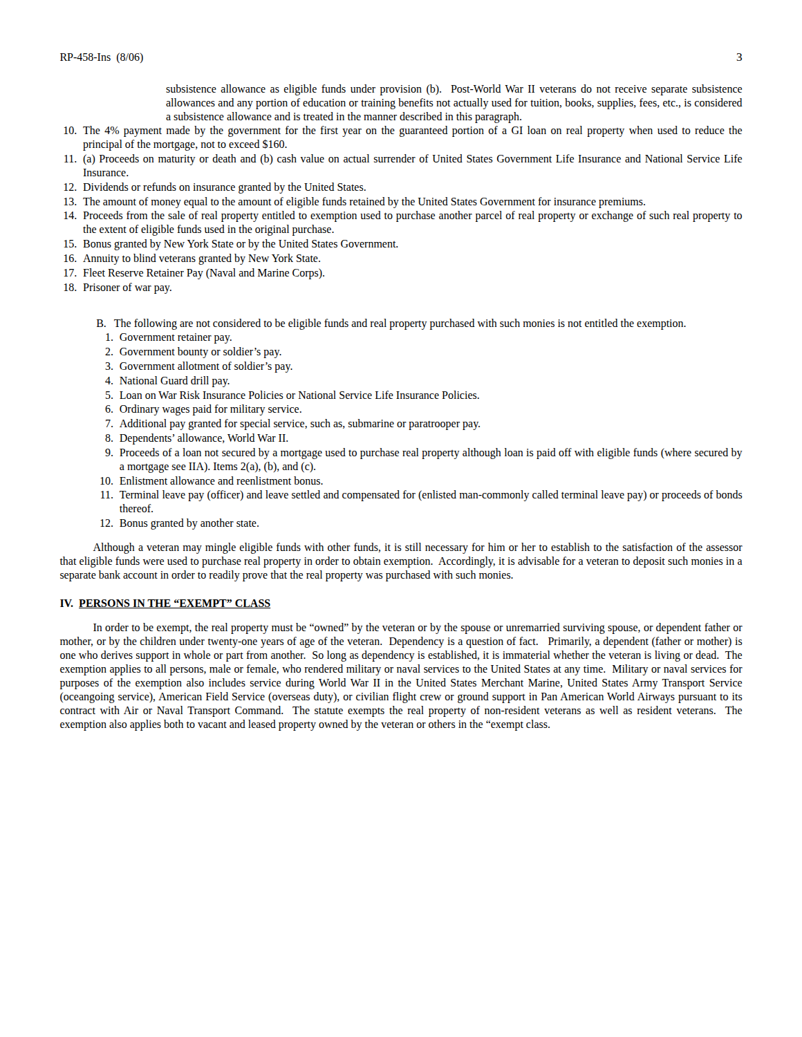RP-458-Ins (8/06)
3
subsistence allowance as eligible funds under provision (b). Post-World War II veterans do not receive separate subsistence allowances and any portion of education or training benefits not actually used for tuition, books, supplies, fees, etc., is considered a subsistence allowance and is treated in the manner described in this paragraph.
10. The 4% payment made by the government for the first year on the guaranteed portion of a GI loan on real property when used to reduce the principal of the mortgage, not to exceed $160.
11.(a) Proceeds on maturity or death and (b) cash value on actual surrender of United States Government Life Insurance and National Service Life Insurance.
12. Dividends or refunds on insurance granted by the United States.
13. The amount of money equal to the amount of eligible funds retained by the United States Government for insurance premiums.
14. Proceeds from the sale of real property entitled to exemption used to purchase another parcel of real property or exchange of such real property to the extent of eligible funds used in the original purchase.
15. Bonus granted by New York State or by the United States Government.
16. Annuity to blind veterans granted by New York State.
17. Fleet Reserve Retainer Pay (Naval and Marine Corps).
18. Prisoner of war pay.
B.
The following are not considered to be eligible funds and real property purchased with such monies is not entitled the exemption.
1. Government retainer pay.
2. Government bounty or soldier’s pay.
3. Government allotment of soldier’s pay.
4. National Guard drill pay.
5. Loan on War Risk Insurance Policies or National Service Life Insurance Policies.
6. Ordinary wages paid for military service.
7. Additional pay granted for special service, such as, submarine or paratrooper pay.
8. Dependents’ allowance, World War II.
9. Proceeds of a loan not secured by a mortgage used to purchase real property although loan is paid off with eligible funds (where secured by a mortgage see IIA). Items 2(a), (b), and (c).
10. Enlistment allowance and reenlistment bonus.
11. Terminal leave pay (officer) and leave settled and compensated for (enlisted man-commonly called terminal leave pay) or proceeds of bonds thereof.
12. Bonus granted by another state.
Although a veteran may mingle eligible funds with other funds, it is still necessary for him or her to establish to the satisfaction of the assessor that eligible funds were used to purchase real property in order to obtain exemption. Accordingly, it is advisable for a veteran to deposit such monies in a separate bank account in order to readily prove that the real property was purchased with such monies.
IV. PERSONS IN THE “EXEMPT” CLASS
In order to be exempt, the real property must be “owned” by the veteran or by the spouse or unremarried surviving spouse, or dependent father or mother, or by the children under twenty-one years of age of the veteran. Dependency is a question of fact. Primarily, a dependent (father or mother) is one who derives support in whole or part from another. So long as dependency is established, it is immaterial whether the veteran is living or dead. The exemption applies to all persons, male or female, who rendered military or naval services to the United States at any time. Military or naval services for purposes of the exemption also includes service during World War II in the United States Merchant Marine, United States Army Transport Service (oceangoing service), American Field Service (overseas duty), or civilian flight crew or ground support in Pan American World Airways pursuant to its contract with Air or Naval Transport Command. The statute exempts the real property of non-resident veterans as well as resident veterans. The exemption also applies both to vacant and leased property owned by the veteran or others in the “exempt class.